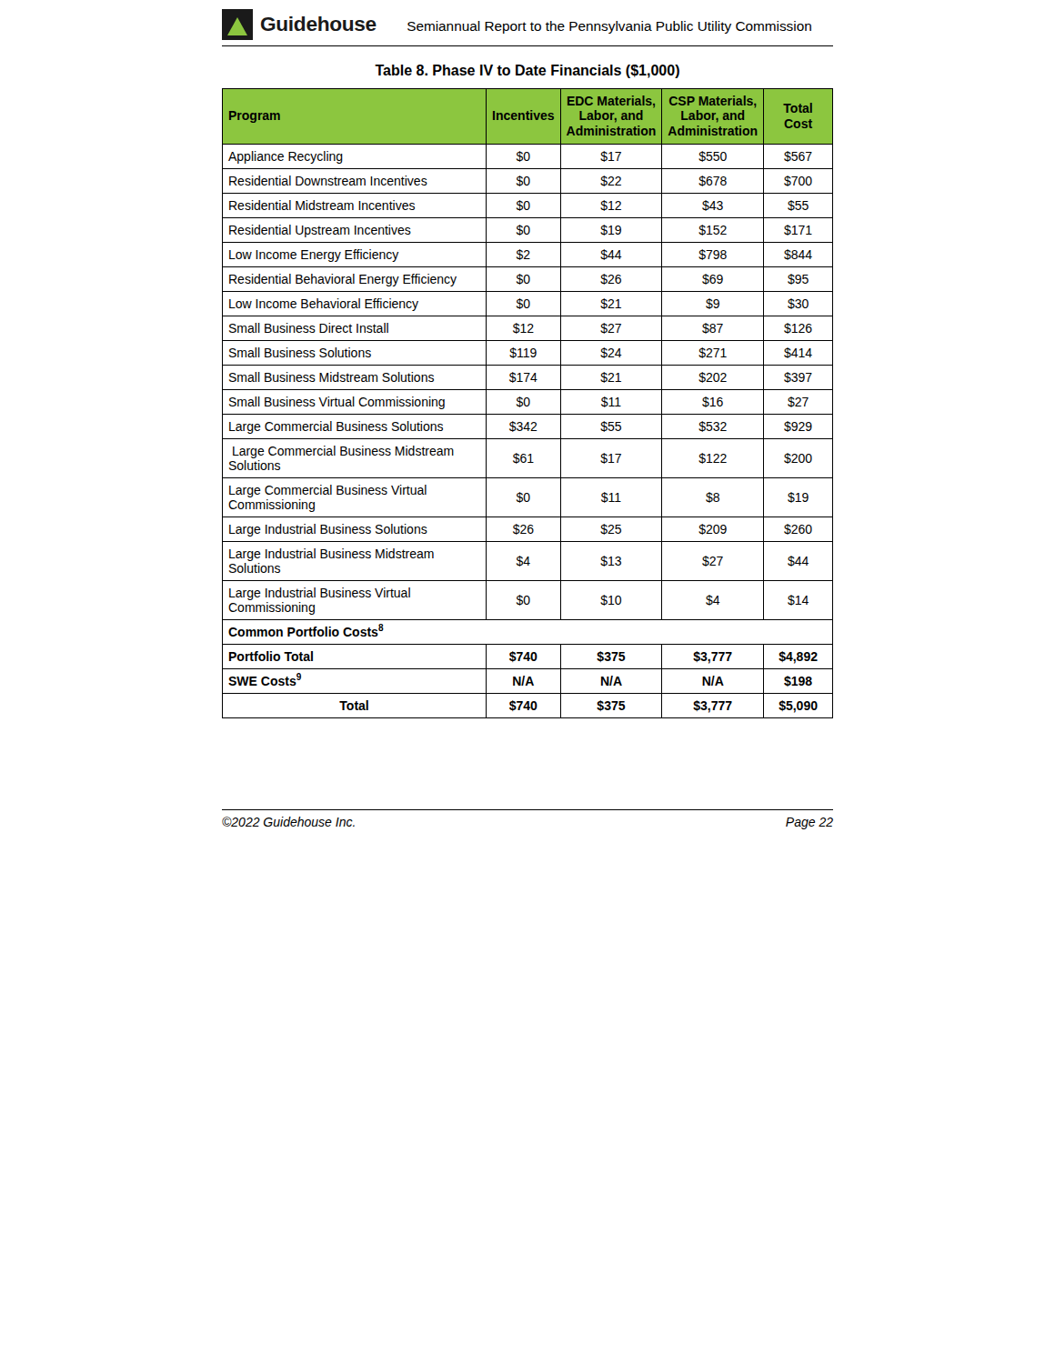Guidehouse
Semiannual Report to the Pennsylvania Public Utility Commission
Table 8. Phase IV to Date Financials ($1,000)
| Program | Incentives | EDC Materials, Labor, and Administration | CSP Materials, Labor, and Administration | Total Cost |
| --- | --- | --- | --- | --- |
| Appliance Recycling | $0 | $17 | $550 | $567 |
| Residential Downstream Incentives | $0 | $22 | $678 | $700 |
| Residential Midstream Incentives | $0 | $12 | $43 | $55 |
| Residential Upstream Incentives | $0 | $19 | $152 | $171 |
| Low Income Energy Efficiency | $2 | $44 | $798 | $844 |
| Residential Behavioral Energy Efficiency | $0 | $26 | $69 | $95 |
| Low Income Behavioral Efficiency | $0 | $21 | $9 | $30 |
| Small Business Direct Install | $12 | $27 | $87 | $126 |
| Small Business Solutions | $119 | $24 | $271 | $414 |
| Small Business Midstream Solutions | $174 | $21 | $202 | $397 |
| Small Business Virtual Commissioning | $0 | $11 | $16 | $27 |
| Large Commercial Business Solutions | $342 | $55 | $532 | $929 |
| Large Commercial Business Midstream Solutions | $61 | $17 | $122 | $200 |
| Large Commercial Business Virtual Commissioning | $0 | $11 | $8 | $19 |
| Large Industrial Business Solutions | $26 | $25 | $209 | $260 |
| Large Industrial Business Midstream Solutions | $4 | $13 | $27 | $44 |
| Large Industrial Business Virtual Commissioning | $0 | $10 | $4 | $14 |
| Common Portfolio Costs 8 |
| Portfolio Total | $740 | $375 | $3,777 | $4,892 |
| SWE Costs 9 | N/A | N/A | N/A | $198 |
| Total | $740 | $375 | $3,777 | $5,090 |
©2022 Guidehouse Inc.
Page 22